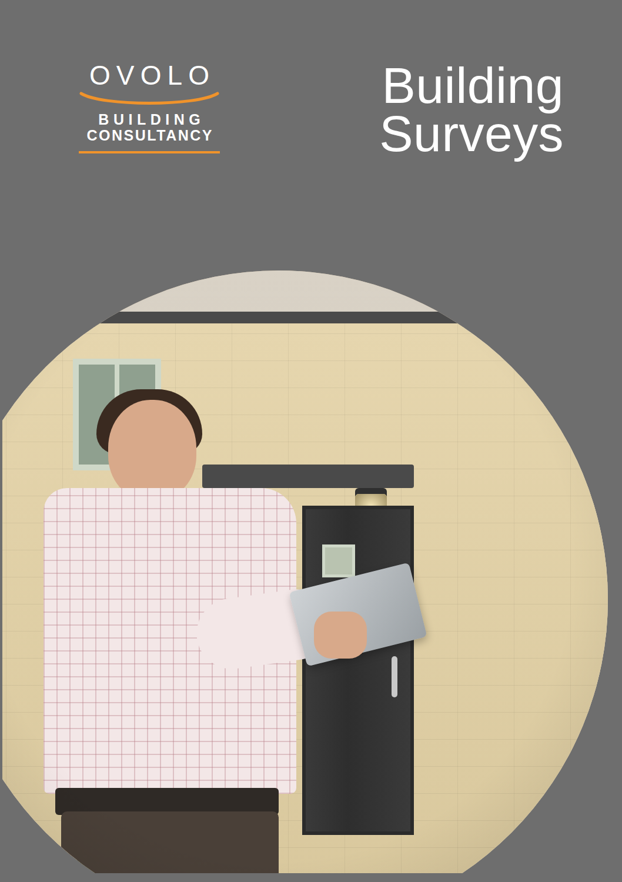OVOLO
BUILDING
CONSULTANCY
BuildingSurveys
INSPECTIONS CAVITY WALL INSULATION SURVEYS INDEPENDENT DAMP & CONDENSATOIN INSPECTIONS SINGLE DEFECT INSPECTION NON TRADITIONAL CONSTRUCTION SURVEYS DRONE CAMERA POLE & THERMAL IMAGING INSPECTIONS STRUCTURE ONLY SURVEY RICS INSPECTIONS CAVITY WALL INSULATION SURVEYS